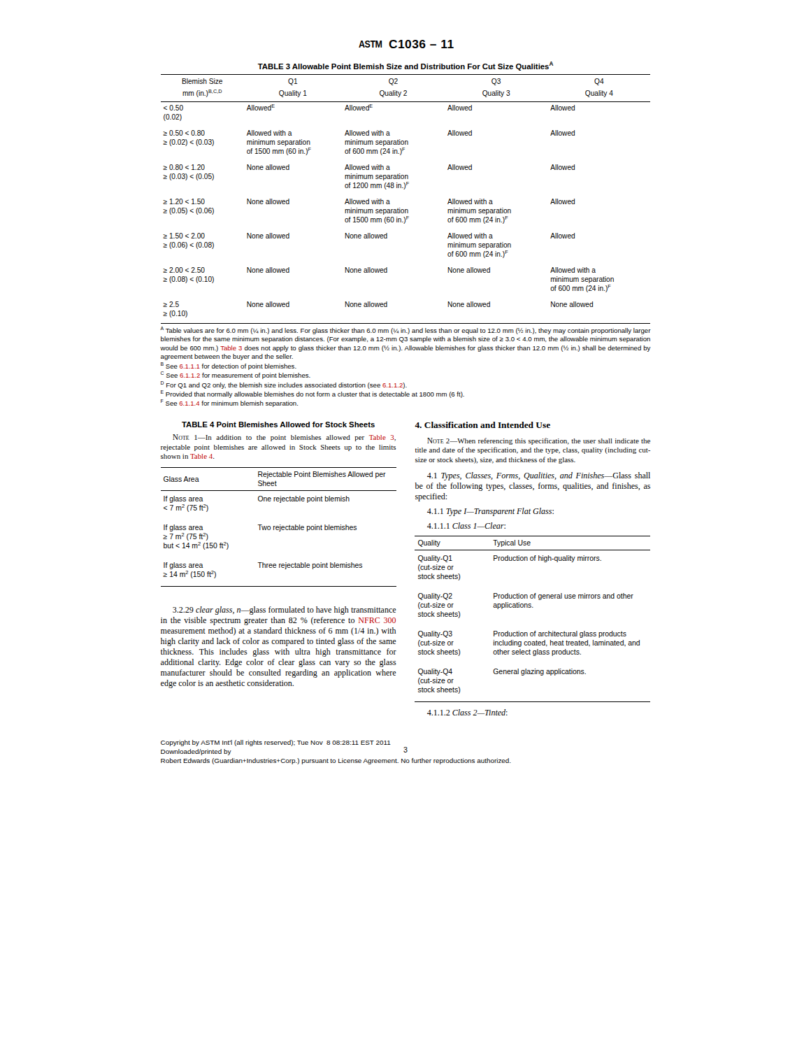ASTM C1036 – 11
TABLE 3 Allowable Point Blemish Size and Distribution For Cut Size QualitiesA
| Blemish Size | Q1 | Q2 | Q3 | Q4 |
| --- | --- | --- | --- | --- |
| mm (in.) B,C,D | Quality 1 | Quality 2 | Quality 3 | Quality 4 |
| < 0.50 (0.02) | Allowed E | Allowed E | Allowed | Allowed |
| ≥ 0.50 < 0.80 ≥ (0.02) < (0.03) | Allowed with a minimum separation of 1500 mm (60 in.) F | Allowed with a minimum separation of 600 mm (24 in.) F | Allowed | Allowed |
| ≥ 0.80 < 1.20 ≥ (0.03) < (0.05) | None allowed | Allowed with a minimum separation of 1200 mm (48 in.) F | Allowed | Allowed |
| ≥ 1.20 < 1.50 ≥ (0.05) < (0.06) | None allowed | Allowed with a minimum separation of 1500 mm (60 in.) F | Allowed with a minimum separation of 600 mm (24 in.) F | Allowed |
| ≥ 1.50 < 2.00 ≥ (0.06) < (0.08) | None allowed | None allowed | Allowed with a minimum separation of 600 mm (24 in.) F | Allowed |
| ≥ 2.00 < 2.50 ≥ (0.08) < (0.10) | None allowed | None allowed | None allowed | Allowed with a minimum separation of 600 mm (24 in.) F |
| ≥ 2.5 ≥ (0.10) | None allowed | None allowed | None allowed | None allowed |
A Table values are for 6.0 mm (¼ in.) and less. For glass thicker than 6.0 mm (¼ in.) and less than or equal to 12.0 mm (½ in.), they may contain proportionally larger blemishes for the same minimum separation distances. (For example, a 12-mm Q3 sample with a blemish size of ≥ 3.0 < 4.0 mm, the allowable minimum separation would be 600 mm.) Table 3 does not apply to glass thicker than 12.0 mm (½ in.). Allowable blemishes for glass thicker than 12.0 mm (½ in.) shall be determined by agreement between the buyer and the seller.
B See 6.1.1.1 for detection of point blemishes.
C See 6.1.1.2 for measurement of point blemishes.
D For Q1 and Q2 only, the blemish size includes associated distortion (see 6.1.1.2).
E Provided that normally allowable blemishes do not form a cluster that is detectable at 1800 mm (6 ft).
F See 6.1.1.4 for minimum blemish separation.
TABLE 4 Point Blemishes Allowed for Stock Sheets
Note 1—In addition to the point blemishes allowed per Table 3, rejectable point blemishes are allowed in Stock Sheets up to the limits shown in Table 4.
| Glass Area | Rejectable Point Blemishes Allowed per Sheet |
| --- | --- |
| If glass area < 7 m 2 (75 ft 2 ) | One rejectable point blemish |
| If glass area ≥ 7 m 2 (75 ft 2 ) but < 14 m 2 (150 ft 2 ) | Two rejectable point blemishes |
| If glass area ≥ 14 m 2 (150 ft 2 ) | Three rejectable point blemishes |
3.2.29 clear glass, n—glass formulated to have high transmittance in the visible spectrum greater than 82 % (reference to NFRC 300 measurement method) at a standard thickness of 6 mm (1/4 in.) with high clarity and lack of color as compared to tinted glass of the same thickness. This includes glass with ultra high transmittance for additional clarity. Edge color of clear glass can vary so the glass manufacturer should be consulted regarding an application where edge color is an aesthetic consideration.
4. Classification and Intended Use
Note 2—When referencing this specification, the user shall indicate the title and date of the specification, and the type, class, quality (including cut-size or stock sheets), size, and thickness of the glass.
4.1 Types, Classes, Forms, Qualities, and Finishes—Glass shall be of the following types, classes, forms, qualities, and finishes, as specified:
4.1.1 Type I—Transparent Flat Glass:
4.1.1.1 Class 1—Clear:
| Quality | Typical Use |
| --- | --- |
| Quality-Q1 (cut-size or stock sheets) | Production of high-quality mirrors. |
| Quality-Q2 (cut-size or stock sheets) | Production of general use mirrors and other applications. |
| Quality-Q3 (cut-size or stock sheets) | Production of architectural glass products including coated, heat treated, laminated, and other select glass products. |
| Quality-Q4 (cut-size or stock sheets) | General glazing applications. |
4.1.1.2 Class 2—Tinted:
Copyright by ASTM Int'l (all rights reserved); Tue Nov 8 08:28:11 EST 2011
Downloaded/printed by
Robert Edwards (Guardian+Industries+Corp.) pursuant to License Agreement. No further reproductions authorized.
3